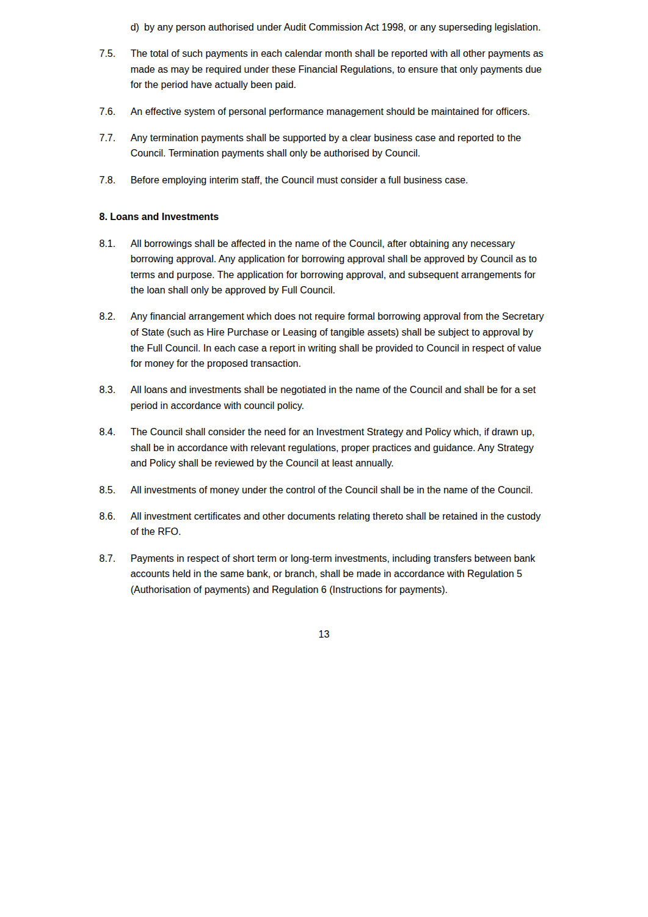d)
by any person authorised under Audit Commission Act 1998, or any superseding legislation.
7.5.
The total of such payments in each calendar month shall be reported with all other payments as made as may be required under these Financial Regulations, to ensure that only payments due for the period have actually been paid.
7.6.
An effective system of personal performance management should be maintained for officers.
7.7.
Any termination payments shall be supported by a clear business case and reported to the Council. Termination payments shall only be authorised by Council.
7.8.
Before employing interim staff, the Council must consider a full business case.
8. Loans and Investments
8.1.
All borrowings shall be affected in the name of the Council, after obtaining any necessary borrowing approval. Any application for borrowing approval shall be approved by Council as to terms and purpose. The application for borrowing approval, and subsequent arrangements for the loan shall only be approved by Full Council.
8.2.
Any financial arrangement which does not require formal borrowing approval from the Secretary of State (such as Hire Purchase or Leasing of tangible assets) shall be subject to approval by the Full Council. In each case a report in writing shall be provided to Council in respect of value for money for the proposed transaction.
8.3.
All loans and investments shall be negotiated in the name of the Council and shall be for a set period in accordance with council policy.
8.4.
The Council shall consider the need for an Investment Strategy and Policy which, if drawn up, shall be in accordance with relevant regulations, proper practices and guidance. Any Strategy and Policy shall be reviewed by the Council at least annually.
8.5.
All investments of money under the control of the Council shall be in the name of the Council.
8.6.
All investment certificates and other documents relating thereto shall be retained in the custody of the RFO.
8.7.
Payments in respect of short term or long-term investments, including transfers between bank accounts held in the same bank, or branch, shall be made in accordance with Regulation 5 (Authorisation of payments) and Regulation 6 (Instructions for payments).
13